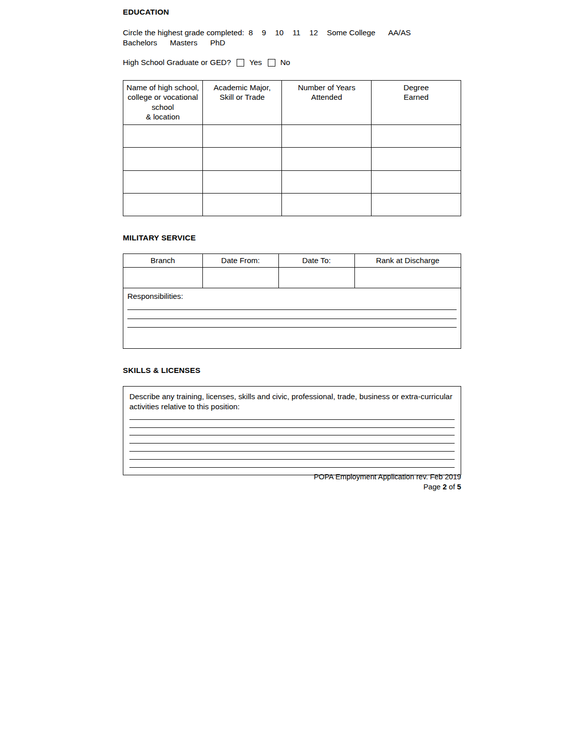EDUCATION
Circle the highest grade completed: 8 9 10 11 12 Some College AA/AS Bachelors Masters PhD
High School Graduate or GED? Yes No
| Name of high school, college or vocational school & location | Academic Major, Skill or Trade | Number of Years Attended | Degree Earned |
| --- | --- | --- | --- |
MILITARY SERVICE
| Branch | Date From: | Date To: | Rank at Discharge |
| --- | --- | --- | --- |
Responsibilities:
SKILLS & LICENSES
Describe any training, licenses, skills and civic, professional, trade, business or extra-curricular activities relative to this position:
POPA Employment Application rev. Feb 2019
Page 2 of 5